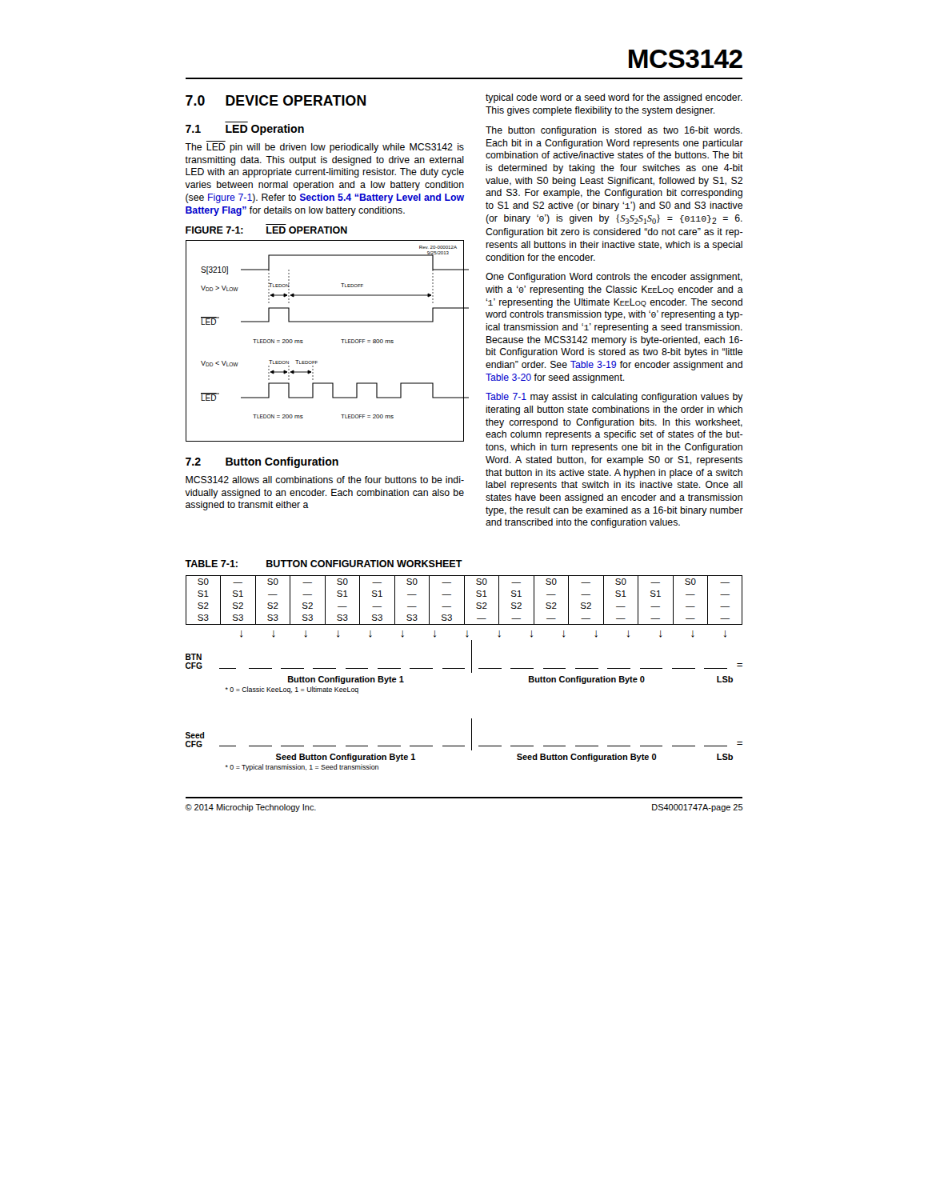MCS3142
7.0 DEVICE OPERATION
7.1 LED Operation
The LED pin will be driven low periodically while MCS3142 is transmitting data. This output is designed to drive an external LED with an appropriate current-limiting resistor. The duty cycle varies between normal operation and a low battery condition (see Figure 7-1). Refer to Section 5.4 “Battery Level and Low Battery Flag” for details on low battery conditions.
FIGURE 7-1: LED OPERATION
Rev. 20-000012A
9/25/2013
S[3210] VDD > VLOW LED TLEDON TLEDOFF TLEDON = 200 ms TLEDOFF = 800 ms VDD < VLOW LED TLEDON TLEDOFF TLEDON = 200 ms TLEDOFF = 200 ms
7.2 Button Configuration
MCS3142 allows all combinations of the four buttons to be individually assigned to an encoder. Each combination can also be assigned to transmit either a
typical code word or a seed word for the assigned encoder. This gives complete flexibility to the system designer.
The button configuration is stored as two 16-bit words. Each bit in a Configuration Word represents one particular combination of active/inactive states of the buttons. The bit is determined by taking the four switches as one 4-bit value, with S0 being Least Significant, followed by S1, S2 and S3. For example, the Configuration bit corresponding to S1 and S2 active (or binary ‘1’) and S0 and S3 inactive (or binary ‘0’) is given by {S3S2S1S0} = {0110}2 = 6. Configuration bit zero is considered “do not care” as it represents all buttons in their inactive state, which is a special condition for the encoder.
One Configuration Word controls the encoder assignment, with a ‘0’ representing the Classic KeeLoq encoder and a ‘1’ representing the Ultimate KeeLoq encoder. The second word controls transmission type, with ‘0’ representing a typical transmission and ‘1’ representing a seed transmission. Because the MCS3142 memory is byte-oriented, each 16-bit Configuration Word is stored as two 8-bit bytes in “little endian” order. See Table 3-19 for encoder assignment and Table 3-20 for seed assignment.
Table 7-1 may assist in calculating configuration values by iterating all button state combinations in the order in which they correspond to Configuration bits. In this worksheet, each column represents a specific set of states of the buttons, which in turn represents one bit in the Configuration Word. A stated button, for example S0 or S1, represents that button in its active state. A hyphen in place of a switch label represents that switch in its inactive state. Once all states have been assigned an encoder and a transmission type, the result can be examined as a 16-bit binary number and transcribed into the configuration values.
TABLE 7-1: BUTTON CONFIGURATION WORKSHEET
| S0 | — | S0 | — | S0 | — | S0 | — | S0 | — | S0 | — | S0 | — | S0 | — |
| S1 | S1 | — | — | S1 | S1 | — | — | S1 | S1 | — | — | S1 | S1 | — | — |
| S2 | S2 | S2 | S2 | — | — | — | — | S2 | S2 | S2 | S2 | — | — | — | — |
| S3 | S3 | S3 | S3 | S3 | S3 | S3 | S3 | — | — | — | — | — | — | — | — |
↓↓↓↓↓↓↓↓ ↓↓↓↓↓↓↓↓
BTN
CFG
=
Button Configuration Byte 1
Button Configuration Byte 0
LSb
* 0 = Classic KeeLoq, 1 = Ultimate KeeLoq
Seed
CFG
=
Seed Button Configuration Byte 1
Seed Button Configuration Byte 0
LSb
* 0 = Typical transmission, 1 = Seed transmission
© 2014 Microchip Technology Inc.
DS40001747A-page 25